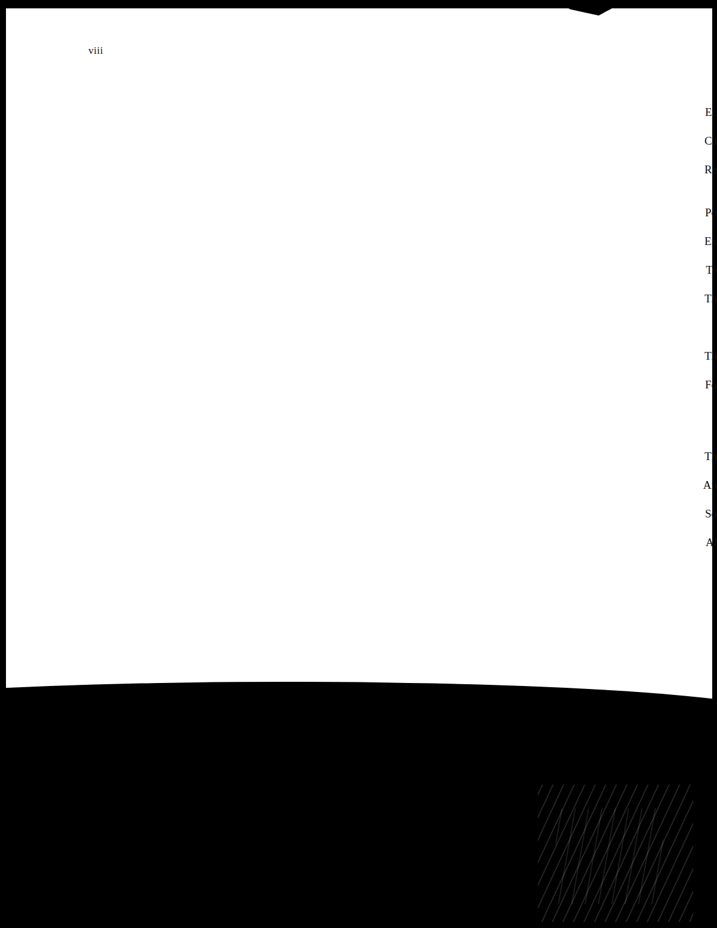viii
Ec
Ca
Re
Po
Ex
Te
Th
Th
Fo
Th
An
So
Al